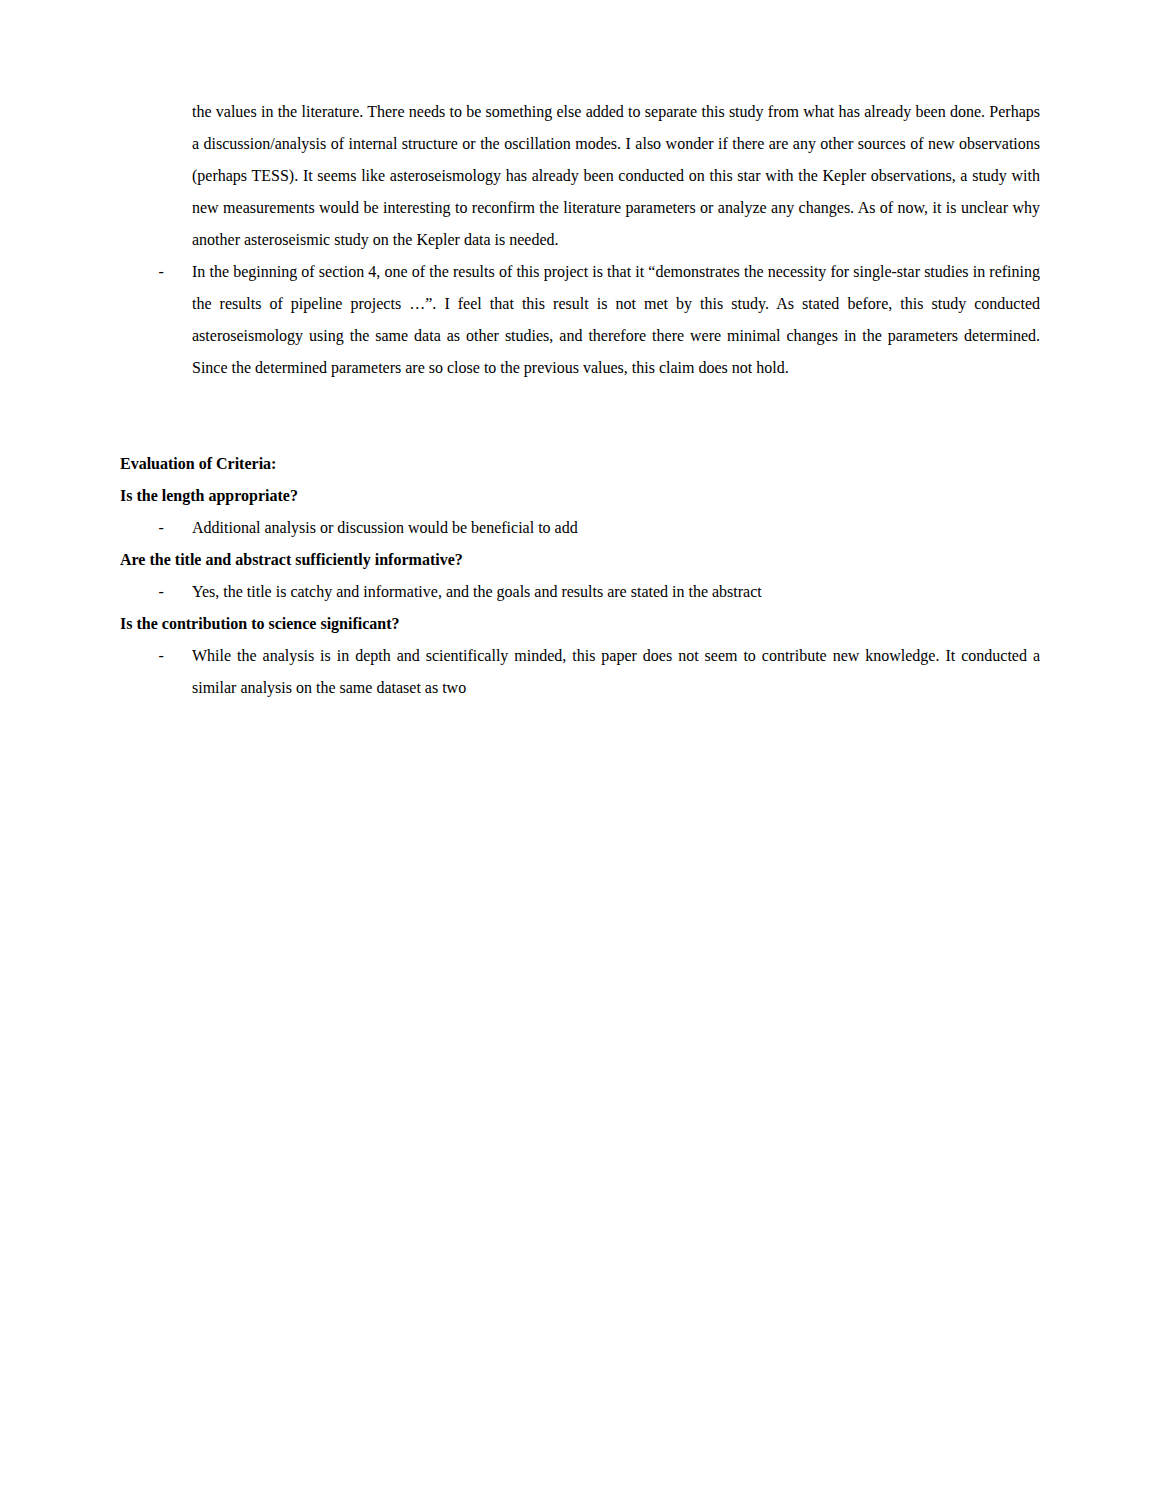the values in the literature. There needs to be something else added to separate this study from what has already been done. Perhaps a discussion/analysis of internal structure or the oscillation modes. I also wonder if there are any other sources of new observations (perhaps TESS). It seems like asteroseismology has already been conducted on this star with the Kepler observations, a study with new measurements would be interesting to reconfirm the literature parameters or analyze any changes. As of now, it is unclear why another asteroseismic study on the Kepler data is needed.
In the beginning of section 4, one of the results of this project is that it “demonstrates the necessity for single-star studies in refining the results of pipeline projects …”. I feel that this result is not met by this study. As stated before, this study conducted asteroseismology using the same data as other studies, and therefore there were minimal changes in the parameters determined. Since the determined parameters are so close to the previous values, this claim does not hold.
Evaluation of Criteria:
Is the length appropriate?
Additional analysis or discussion would be beneficial to add
Are the title and abstract sufficiently informative?
Yes, the title is catchy and informative, and the goals and results are stated in the abstract
Is the contribution to science significant?
While the analysis is in depth and scientifically minded, this paper does not seem to contribute new knowledge. It conducted a similar analysis on the same dataset as two